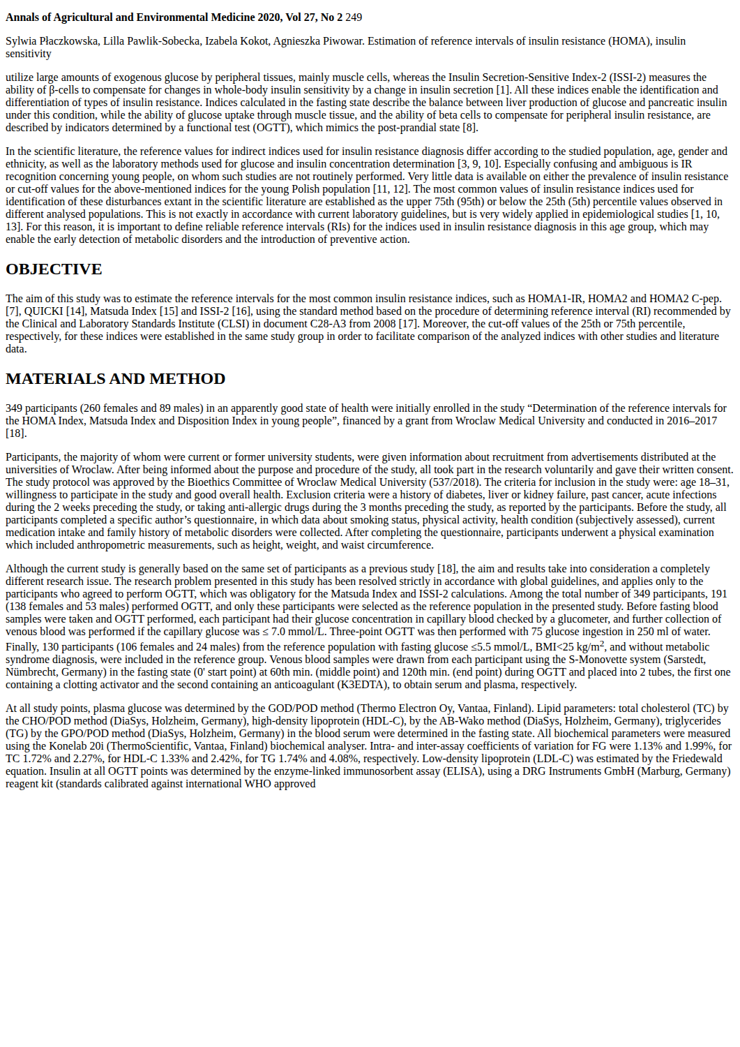Annals of Agricultural and Environmental Medicine 2020, Vol 27, No 2 249
Sylwia Płaczkowska, Lilla Pawlik-Sobecka, Izabela Kokot, Agnieszka Piwowar. Estimation of reference intervals of insulin resistance (HOMA), insulin sensitivity
utilize large amounts of exogenous glucose by peripheral tissues, mainly muscle cells, whereas the Insulin Secretion-Sensitive Index-2 (ISSI-2) measures the ability of β-cells to compensate for changes in whole-body insulin sensitivity by a change in insulin secretion [1]. All these indices enable the identification and differentiation of types of insulin resistance. Indices calculated in the fasting state describe the balance between liver production of glucose and pancreatic insulin under this condition, while the ability of glucose uptake through muscle tissue, and the ability of beta cells to compensate for peripheral insulin resistance, are described by indicators determined by a functional test (OGTT), which mimics the post-prandial state [8].
In the scientific literature, the reference values for indirect indices used for insulin resistance diagnosis differ according to the studied population, age, gender and ethnicity, as well as the laboratory methods used for glucose and insulin concentration determination [3, 9, 10]. Especially confusing and ambiguous is IR recognition concerning young people, on whom such studies are not routinely performed. Very little data is available on either the prevalence of insulin resistance or cut-off values for the above-mentioned indices for the young Polish population [11, 12]. The most common values of insulin resistance indices used for identification of these disturbances extant in the scientific literature are established as the upper 75th (95th) or below the 25th (5th) percentile values observed in different analysed populations. This is not exactly in accordance with current laboratory guidelines, but is very widely applied in epidemiological studies [1, 10, 13]. For this reason, it is important to define reliable reference intervals (RIs) for the indices used in insulin resistance diagnosis in this age group, which may enable the early detection of metabolic disorders and the introduction of preventive action.
OBJECTIVE
The aim of this study was to estimate the reference intervals for the most common insulin resistance indices, such as HOMA1-IR, HOMA2 and HOMA2 C-pep. [7], QUICKI [14], Matsuda Index [15] and ISSI-2 [16], using the standard method based on the procedure of determining reference interval (RI) recommended by the Clinical and Laboratory Standards Institute (CLSI) in document C28-A3 from 2008 [17]. Moreover, the cut-off values of the 25th or 75th percentile, respectively, for these indices were established in the same study group in order to facilitate comparison of the analyzed indices with other studies and literature data.
MATERIALS AND METHOD
349 participants (260 females and 89 males) in an apparently good state of health were initially enrolled in the study “Determination of the reference intervals for the HOMA Index, Matsuda Index and Disposition Index in young people”, financed by a grant from Wroclaw Medical University and conducted in 2016–2017 [18].
Participants, the majority of whom were current or former university students, were given information about recruitment from advertisements distributed at the universities of Wroclaw. After being informed about the purpose and procedure of the study, all took part in the research voluntarily and gave their written consent. The study protocol was approved by the Bioethics Committee of Wroclaw Medical University (537/2018). The criteria for inclusion in the study were: age 18–31, willingness to participate in the study and good overall health. Exclusion criteria were a history of diabetes, liver or kidney failure, past cancer, acute infections during the 2 weeks preceding the study, or taking anti-allergic drugs during the 3 months preceding the study, as reported by the participants. Before the study, all participants completed a specific author’s questionnaire, in which data about smoking status, physical activity, health condition (subjectively assessed), current medication intake and family history of metabolic disorders were collected. After completing the questionnaire, participants underwent a physical examination which included anthropometric measurements, such as height, weight, and waist circumference.
Although the current study is generally based on the same set of participants as a previous study [18], the aim and results take into consideration a completely different research issue. The research problem presented in this study has been resolved strictly in accordance with global guidelines, and applies only to the participants who agreed to perform OGTT, which was obligatory for the Matsuda Index and ISSI-2 calculations. Among the total number of 349 participants, 191 (138 females and 53 males) performed OGTT, and only these participants were selected as the reference population in the presented study. Before fasting blood samples were taken and OGTT performed, each participant had their glucose concentration in capillary blood checked by a glucometer, and further collection of venous blood was performed if the capillary glucose was ≤ 7.0 mmol/L. Three-point OGTT was then performed with 75 glucose ingestion in 250 ml of water. Finally, 130 participants (106 females and 24 males) from the reference population with fasting glucose ≤5.5 mmol/L, BMI<25 kg/m2, and without metabolic syndrome diagnosis, were included in the reference group. Venous blood samples were drawn from each participant using the S-Monovette system (Sarstedt, Nümbrecht, Germany) in the fasting state (0' start point) at 60th min. (middle point) and 120th min. (end point) during OGTT and placed into 2 tubes, the first one containing a clotting activator and the second containing an anticoagulant (K3EDTA), to obtain serum and plasma, respectively.
At all study points, plasma glucose was determined by the GOD/POD method (Thermo Electron Oy, Vantaa, Finland). Lipid parameters: total cholesterol (TC) by the CHO/POD method (DiaSys, Holzheim, Germany), high-density lipoprotein (HDL-C), by the AB-Wako method (DiaSys, Holzheim, Germany), triglycerides (TG) by the GPO/POD method (DiaSys, Holzheim, Germany) in the blood serum were determined in the fasting state. All biochemical parameters were measured using the Konelab 20i (ThermoScientific, Vantaa, Finland) biochemical analyser. Intra- and inter-assay coefficients of variation for FG were 1.13% and 1.99%, for TC 1.72% and 2.27%, for HDL-C 1.33% and 2.42%, for TG 1.74% and 4.08%, respectively. Low-density lipoprotein (LDL-C) was estimated by the Friedewald equation. Insulin at all OGTT points was determined by the enzyme-linked immunosorbent assay (ELISA), using a DRG Instruments GmbH (Marburg, Germany) reagent kit (standards calibrated against international WHO approved